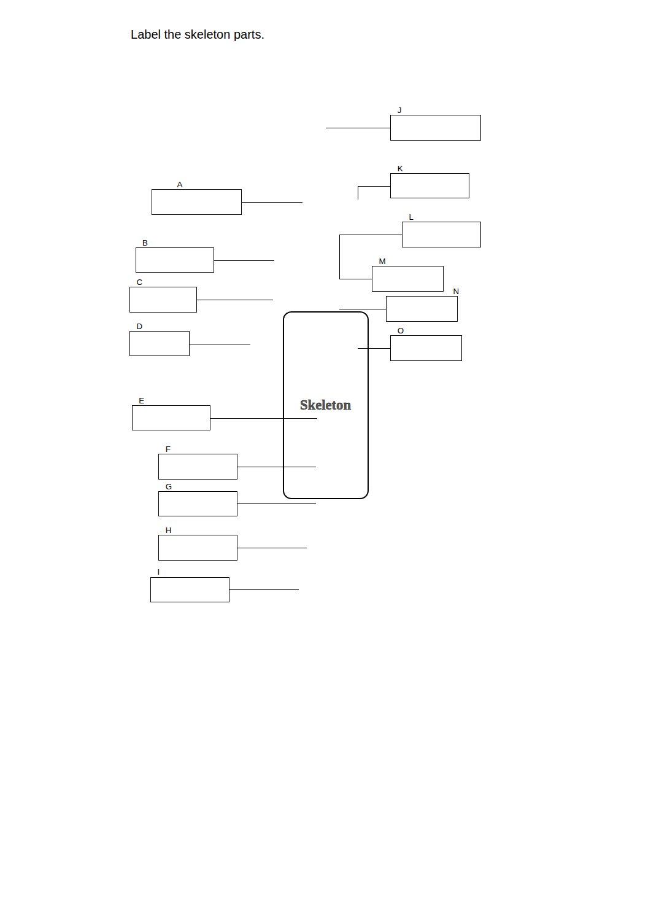Label the skeleton parts.
Skeleton
A
B
C
D
E
F
G
H
I
J
K
L
M
N
O